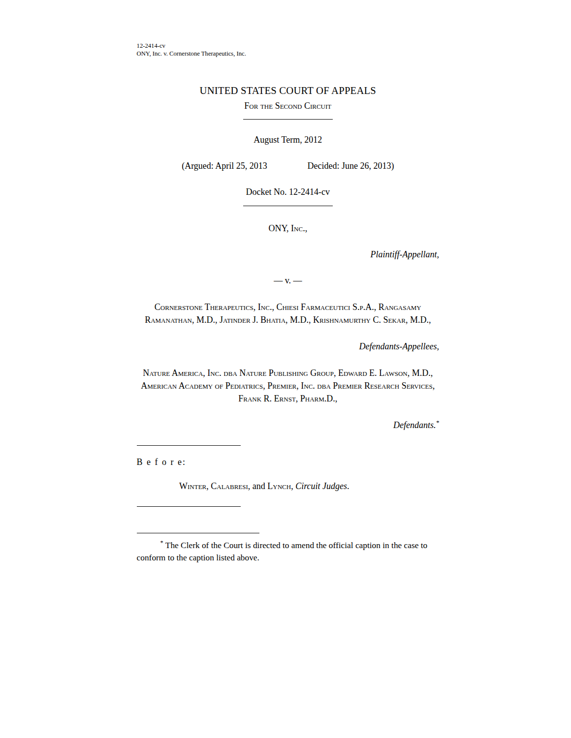12-2414-cv
ONY, Inc. v. Cornerstone Therapeutics, Inc.
UNITED STATES COURT OF APPEALS
For the Second Circuit
August Term, 2012
(Argued: April 25, 2013 Decided: June 26, 2013)
Docket No. 12-2414-cv
ONY, Inc.,
Plaintiff-Appellant,
— v. —
Cornerstone Therapeutics, Inc., Chiesi Farmaceutici S.p.A., Rangasamy Ramanathan, M.D., Jatinder J. Bhatia, M.D., Krishnamurthy C. Sekar, M.D.,
Defendants-Appellees,
Nature America, Inc. dba Nature Publishing Group, Edward E. Lawson, M.D., American Academy of Pediatrics, Premier, Inc. dba Premier Research Services, Frank R. Ernst, Pharm.D.,
Defendants.*
B e f o r e:
Winter, Calabresi, and Lynch, Circuit Judges.
* The Clerk of the Court is directed to amend the official caption in the case to conform to the caption listed above.